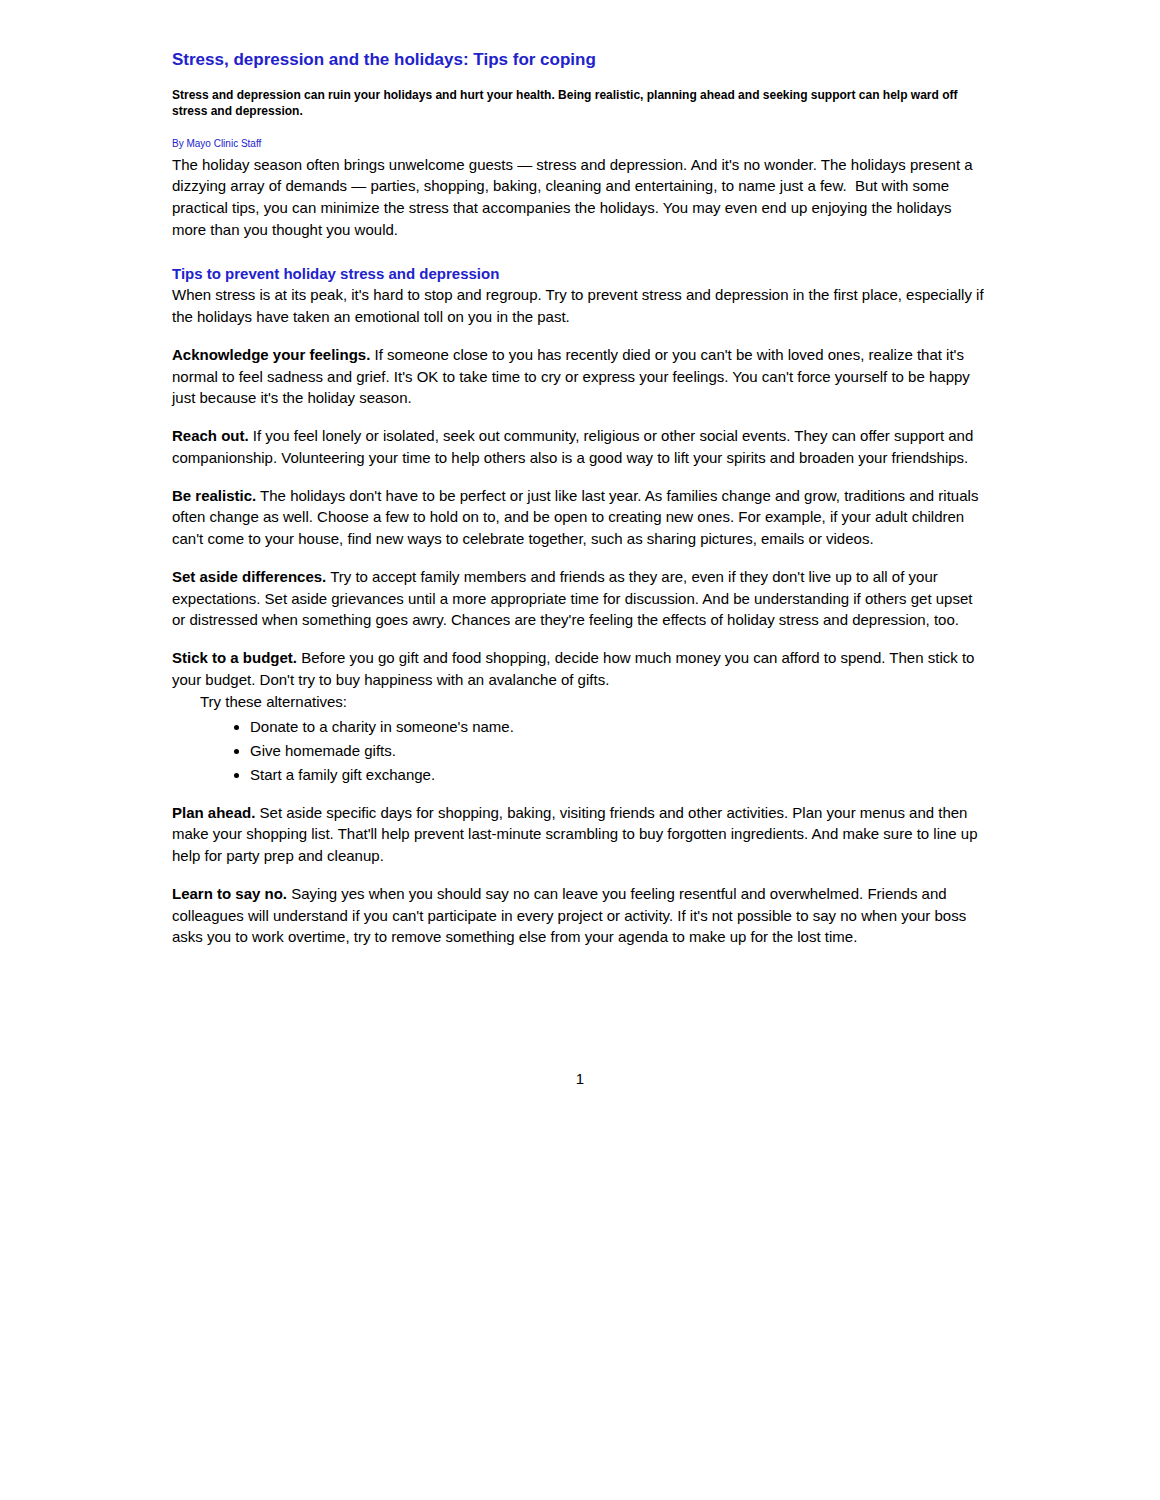Stress, depression and the holidays: Tips for coping
Stress and depression can ruin your holidays and hurt your health. Being realistic, planning ahead and seeking support can help ward off stress and depression.
By Mayo Clinic Staff
The holiday season often brings unwelcome guests — stress and depression. And it's no wonder. The holidays present a dizzying array of demands — parties, shopping, baking, cleaning and entertaining, to name just a few. But with some practical tips, you can minimize the stress that accompanies the holidays. You may even end up enjoying the holidays more than you thought you would.
Tips to prevent holiday stress and depression
When stress is at its peak, it's hard to stop and regroup. Try to prevent stress and depression in the first place, especially if the holidays have taken an emotional toll on you in the past.
Acknowledge your feelings. If someone close to you has recently died or you can't be with loved ones, realize that it's normal to feel sadness and grief. It's OK to take time to cry or express your feelings. You can't force yourself to be happy just because it's the holiday season.
Reach out. If you feel lonely or isolated, seek out community, religious or other social events. They can offer support and companionship. Volunteering your time to help others also is a good way to lift your spirits and broaden your friendships.
Be realistic. The holidays don't have to be perfect or just like last year. As families change and grow, traditions and rituals often change as well. Choose a few to hold on to, and be open to creating new ones. For example, if your adult children can't come to your house, find new ways to celebrate together, such as sharing pictures, emails or videos.
Set aside differences. Try to accept family members and friends as they are, even if they don't live up to all of your expectations. Set aside grievances until a more appropriate time for discussion. And be understanding if others get upset or distressed when something goes awry. Chances are they're feeling the effects of holiday stress and depression, too.
Stick to a budget. Before you go gift and food shopping, decide how much money you can afford to spend. Then stick to your budget. Don't try to buy happiness with an avalanche of gifts.
Try these alternatives:
Donate to a charity in someone's name.
Give homemade gifts.
Start a family gift exchange.
Plan ahead. Set aside specific days for shopping, baking, visiting friends and other activities. Plan your menus and then make your shopping list. That'll help prevent last-minute scrambling to buy forgotten ingredients. And make sure to line up help for party prep and cleanup.
Learn to say no. Saying yes when you should say no can leave you feeling resentful and overwhelmed. Friends and colleagues will understand if you can't participate in every project or activity. If it's not possible to say no when your boss asks you to work overtime, try to remove something else from your agenda to make up for the lost time.
1